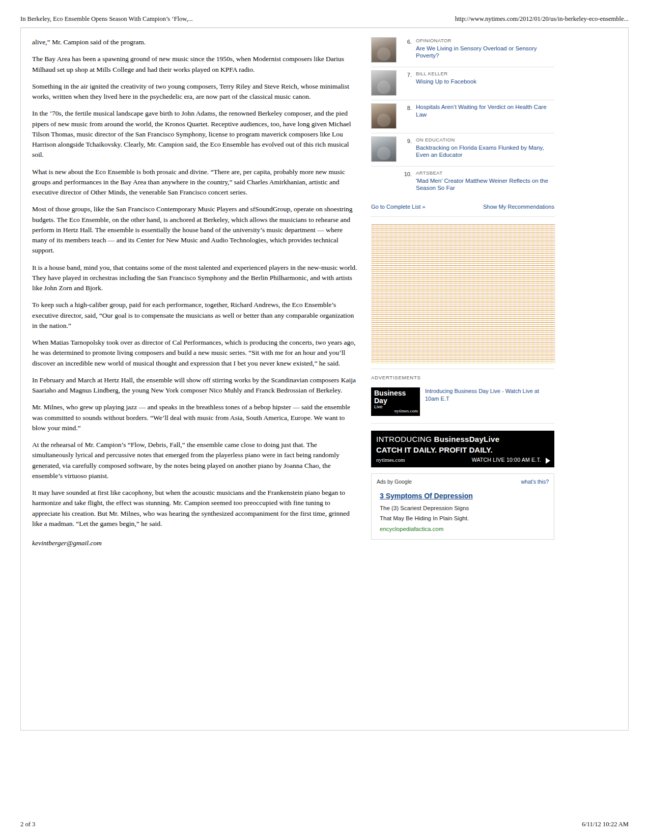In Berkeley, Eco Ensemble Opens Season With Campion’s ‘Flow,...
http://www.nytimes.com/2012/01/20/us/in-berkeley-eco-ensemble...
alive,” Mr. Campion said of the program.
The Bay Area has been a spawning ground of new music since the 1950s, when Modernist composers like Darius Milhaud set up shop at Mills College and had their works played on KPFA radio.
Something in the air ignited the creativity of two young composers, Terry Riley and Steve Reich, whose minimalist works, written when they lived here in the psychedelic era, are now part of the classical music canon.
In the ’70s, the fertile musical landscape gave birth to John Adams, the renowned Berkeley composer, and the pied pipers of new music from around the world, the Kronos Quartet. Receptive audiences, too, have long given Michael Tilson Thomas, music director of the San Francisco Symphony, license to program maverick composers like Lou Harrison alongside Tchaikovsky. Clearly, Mr. Campion said, the Eco Ensemble has evolved out of this rich musical soil.
What is new about the Eco Ensemble is both prosaic and divine. “There are, per capita, probably more new music groups and performances in the Bay Area than anywhere in the country,” said Charles Amirkhanian, artistic and executive director of Other Minds, the venerable San Francisco concert series.
Most of those groups, like the San Francisco Contemporary Music Players and sfSoundGroup, operate on shoestring budgets. The Eco Ensemble, on the other hand, is anchored at Berkeley, which allows the musicians to rehearse and perform in Hertz Hall. The ensemble is essentially the house band of the university’s music department — where many of its members teach — and its Center for New Music and Audio Technologies, which provides technical support.
It is a house band, mind you, that contains some of the most talented and experienced players in the new-music world. They have played in orchestras including the San Francisco Symphony and the Berlin Philharmonic, and with artists like John Zorn and Bjork.
To keep such a high-caliber group, paid for each performance, together, Richard Andrews, the Eco Ensemble’s executive director, said, “Our goal is to compensate the musicians as well or better than any comparable organization in the nation.”
When Matias Tarnopolsky took over as director of Cal Performances, which is producing the concerts, two years ago, he was determined to promote living composers and build a new music series. “Sit with me for an hour and you’ll discover an incredible new world of musical thought and expression that I bet you never knew existed,” he said.
In February and March at Hertz Hall, the ensemble will show off stirring works by the Scandinavian composers Kaija Saariaho and Magnus Lindberg, the young New York composer Nico Muhly and Franck Bedrossian of Berkeley.
Mr. Milnes, who grew up playing jazz — and speaks in the breathless tones of a bebop hipster — said the ensemble was committed to sounds without borders. “We’ll deal with music from Asia, South America, Europe. We want to blow your mind.”
At the rehearsal of Mr. Campion’s “Flow, Debris, Fall,” the ensemble came close to doing just that. The simultaneously lyrical and percussive notes that emerged from the playerless piano were in fact being randomly generated, via carefully composed software, by the notes being played on another piano by Joanna Chao, the ensemble’s virtuoso pianist.
It may have sounded at first like cacophony, but when the acoustic musicians and the Frankenstein piano began to harmonize and take flight, the effect was stunning. Mr. Campion seemed too preoccupied with fine tuning to appreciate his creation. But Mr. Milnes, who was hearing the synthesized accompaniment for the first time, grinned like a madman. “Let the games begin,” he said.
kevintberger@gmail.com
6.
Opinionator
Are We Living in Sensory Overload or Sensory Poverty?
7.
Bill Keller
Wising Up to Facebook
8.
Hospitals Aren’t Waiting for Verdict on Health Care Law
9.
On Education
Backtracking on Florida Exams Flunked by Many, Even an Educator
10.
ArtsBeat
'Mad Men' Creator Matthew Weiner Reflects on the Season So Far
Go to Complete List » Show My Recommendations
Advertisements
Business
Day
Live
nytimes.com
Introducing Business Day Live - Watch Live at 10am E.T
INTRODUCING BusinessDayLive
CATCH IT DAILY. PROFIT DAILY.
nytimes.com
WATCH LIVE 10:00 AM E.T.
Ads by Google what's this?
3 Symptoms Of Depression
The (3) Scariest Depression Signs
That May Be Hiding In Plain Sight.
encyclopediafactica.com
2 of 3
6/11/12 10:22 AM